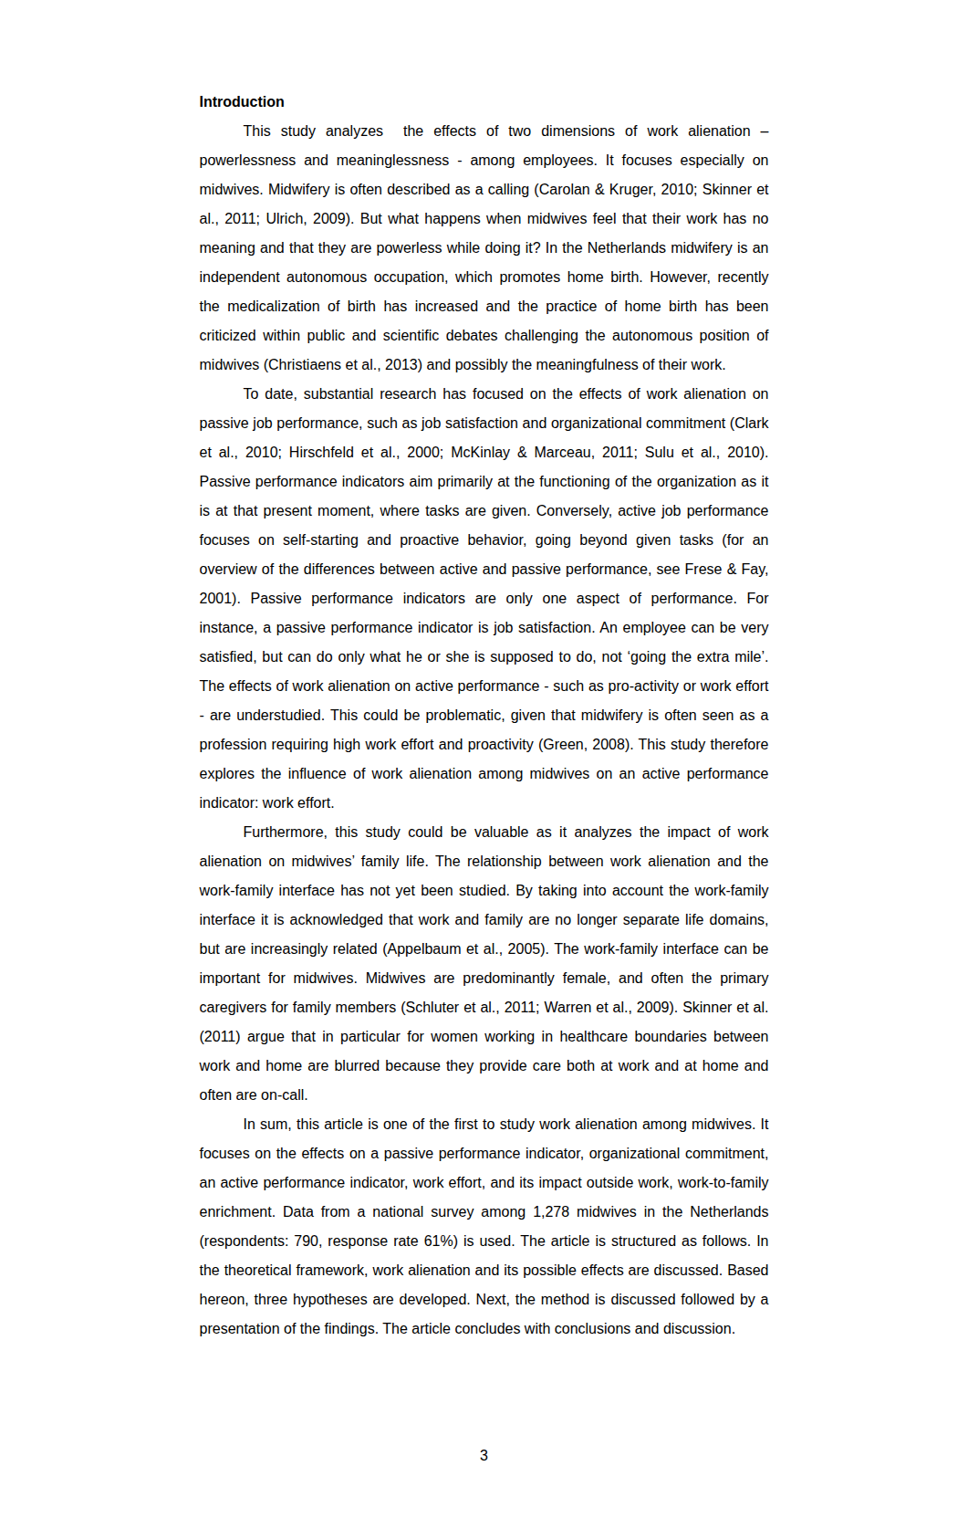Introduction
This study analyzes the effects of two dimensions of work alienation – powerlessness and meaninglessness - among employees. It focuses especially on midwives. Midwifery is often described as a calling (Carolan & Kruger, 2010; Skinner et al., 2011; Ulrich, 2009). But what happens when midwives feel that their work has no meaning and that they are powerless while doing it? In the Netherlands midwifery is an independent autonomous occupation, which promotes home birth. However, recently the medicalization of birth has increased and the practice of home birth has been criticized within public and scientific debates challenging the autonomous position of midwives (Christiaens et al., 2013) and possibly the meaningfulness of their work.
To date, substantial research has focused on the effects of work alienation on passive job performance, such as job satisfaction and organizational commitment (Clark et al., 2010; Hirschfeld et al., 2000; McKinlay & Marceau, 2011; Sulu et al., 2010). Passive performance indicators aim primarily at the functioning of the organization as it is at that present moment, where tasks are given. Conversely, active job performance focuses on self-starting and proactive behavior, going beyond given tasks (for an overview of the differences between active and passive performance, see Frese & Fay, 2001). Passive performance indicators are only one aspect of performance. For instance, a passive performance indicator is job satisfaction. An employee can be very satisfied, but can do only what he or she is supposed to do, not ‘going the extra mile’. The effects of work alienation on active performance - such as pro-activity or work effort - are understudied. This could be problematic, given that midwifery is often seen as a profession requiring high work effort and proactivity (Green, 2008). This study therefore explores the influence of work alienation among midwives on an active performance indicator: work effort.
Furthermore, this study could be valuable as it analyzes the impact of work alienation on midwives’ family life. The relationship between work alienation and the work-family interface has not yet been studied. By taking into account the work-family interface it is acknowledged that work and family are no longer separate life domains, but are increasingly related (Appelbaum et al., 2005). The work-family interface can be important for midwives. Midwives are predominantly female, and often the primary caregivers for family members (Schluter et al., 2011; Warren et al., 2009). Skinner et al. (2011) argue that in particular for women working in healthcare boundaries between work and home are blurred because they provide care both at work and at home and often are on-call.
In sum, this article is one of the first to study work alienation among midwives. It focuses on the effects on a passive performance indicator, organizational commitment, an active performance indicator, work effort, and its impact outside work, work-to-family enrichment. Data from a national survey among 1,278 midwives in the Netherlands (respondents: 790, response rate 61%) is used. The article is structured as follows. In the theoretical framework, work alienation and its possible effects are discussed. Based hereon, three hypotheses are developed. Next, the method is discussed followed by a presentation of the findings. The article concludes with conclusions and discussion.
3